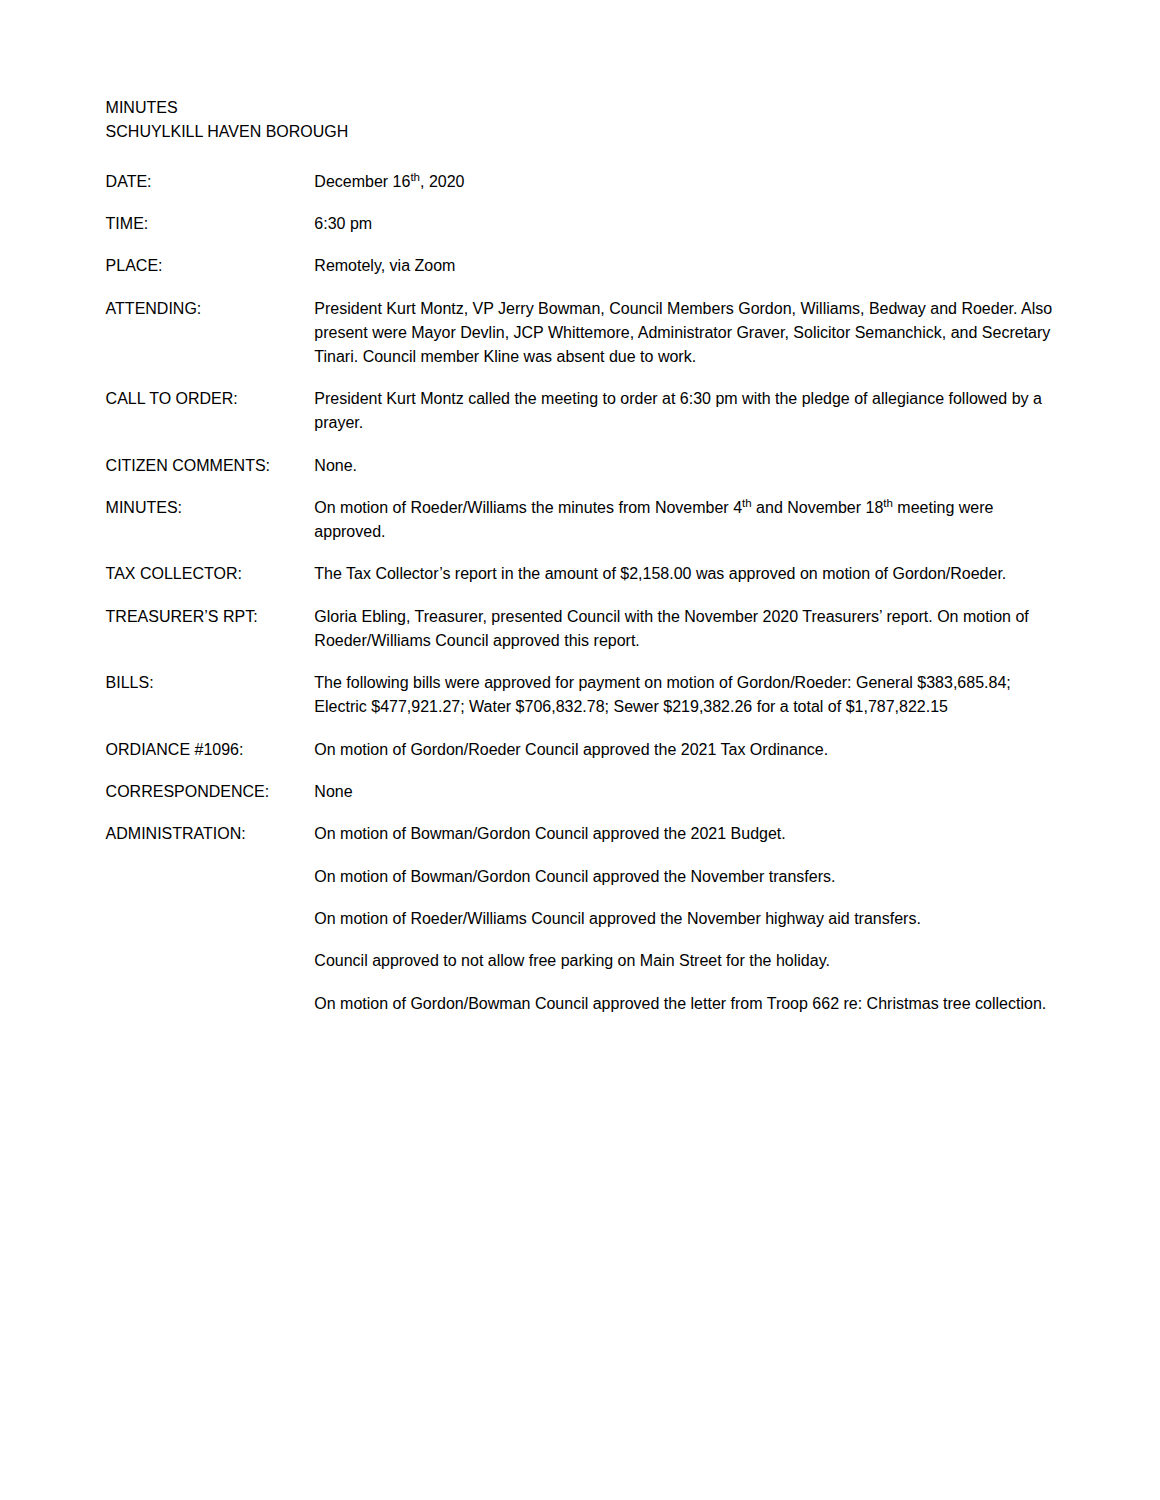MINUTES
SCHUYLKILL HAVEN BOROUGH
| DATE: | December 16 th , 2020 |
| TIME: | 6:30 pm |
| PLACE: | Remotely, via Zoom |
| ATTENDING: | President Kurt Montz, VP Jerry Bowman, Council Members Gordon, Williams, Bedway and Roeder. Also present were Mayor Devlin, JCP Whittemore, Administrator Graver, Solicitor Semanchick, and Secretary Tinari. Council member Kline was absent due to work. |
| CALL TO ORDER: | President Kurt Montz called the meeting to order at 6:30 pm with the pledge of allegiance followed by a prayer. |
| CITIZEN COMMENTS: | None. |
| MINUTES: | On motion of Roeder/Williams the minutes from November 4 th and November 18 th meeting were approved. |
| TAX COLLECTOR: | The Tax Collector’s report in the amount of $2,158.00 was approved on motion of Gordon/Roeder. |
| TREASURER’S RPT: | Gloria Ebling, Treasurer, presented Council with the November 2020 Treasurers’ report. On motion of Roeder/Williams Council approved this report. |
| BILLS: | The following bills were approved for payment on motion of Gordon/Roeder: General $383,685.84; Electric $477,921.27; Water $706,832.78; Sewer $219,382.26 for a total of $1,787,822.15 |
| ORDIANCE #1096: | On motion of Gordon/Roeder Council approved the 2021 Tax Ordinance. |
| CORRESPONDENCE: | None |
| ADMINISTRATION: | On motion of Bowman/Gordon Council approved the 2021 Budget. On motion of Bowman/Gordon Council approved the November transfers. On motion of Roeder/Williams Council approved the November highway aid transfers. Council approved to not allow free parking on Main Street for the holiday. On motion of Gordon/Bowman Council approved the letter from Troop 662 re: Christmas tree collection. |